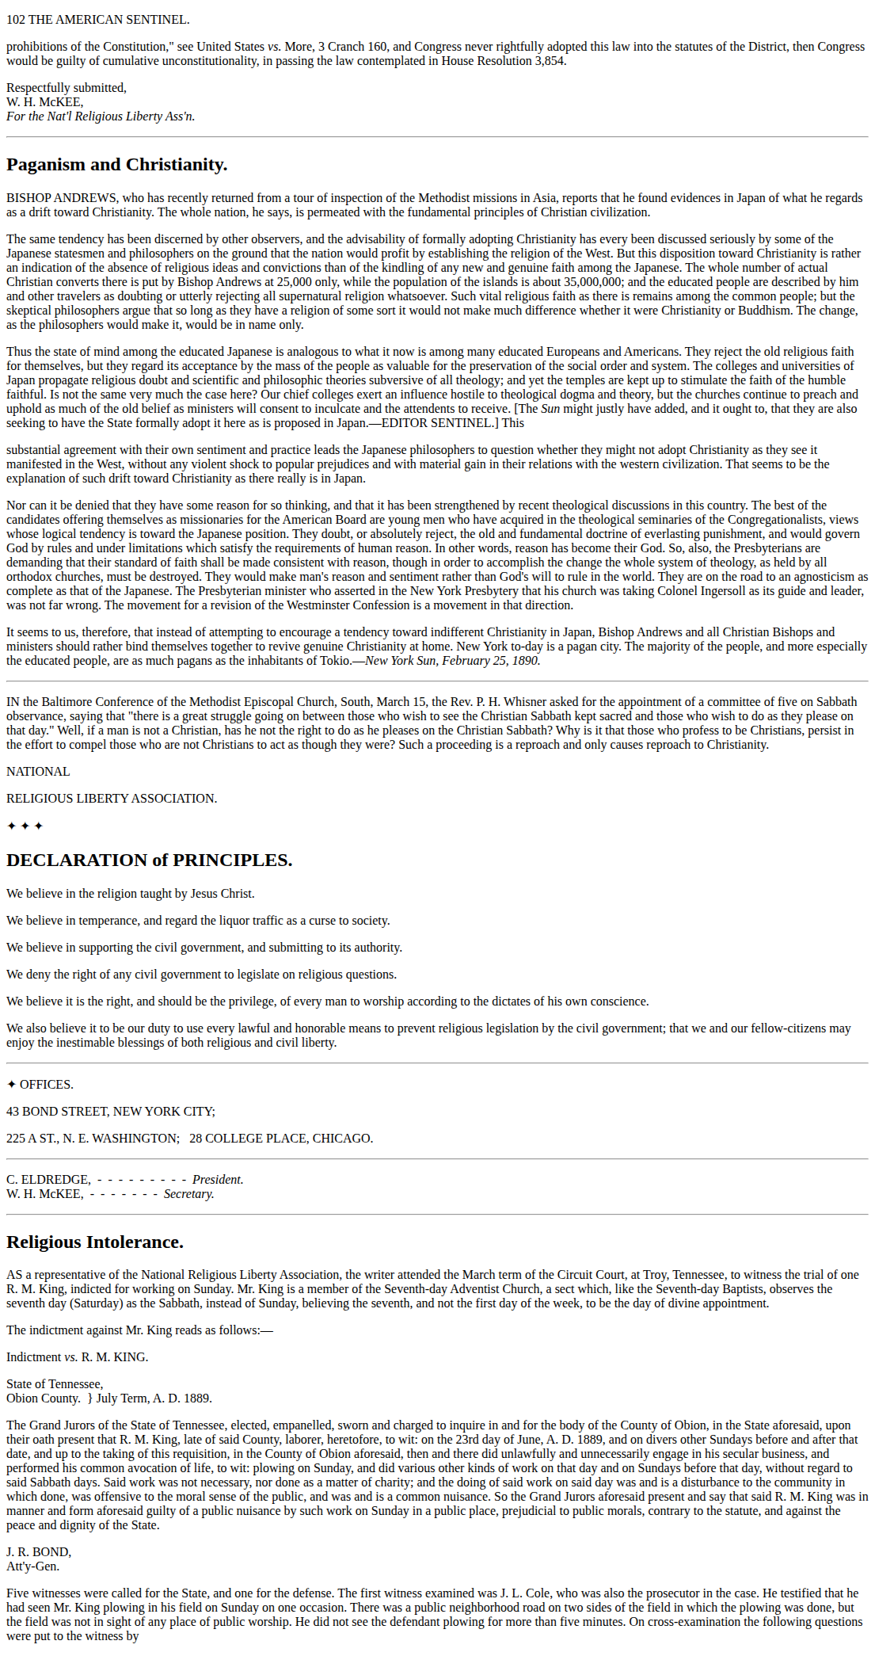102 THE AMERICAN SENTINEL.
prohibitions of the Constitution," see United States vs. More, 3 Cranch 160, and Congress never rightfully adopted this law into the statutes of the District, then Congress would be guilty of cumulative unconstitutionality, in passing the law contemplated in House Resolution 3,854.
Respectfully submitted,
W. H. McKEE,
For the Nat'l Religious Liberty Ass'n.
Paganism and Christianity.
BISHOP ANDREWS, who has recently returned from a tour of inspection of the Methodist missions in Asia, reports that he found evidences in Japan of what he regards as a drift toward Christianity. The whole nation, he says, is permeated with the fundamental principles of Christian civilization.
The same tendency has been discerned by other observers, and the advisability of formally adopting Christianity has every been discussed seriously by some of the Japanese statesmen and philosophers on the ground that the nation would profit by establishing the religion of the West. But this disposition toward Christianity is rather an indication of the absence of religious ideas and convictions than of the kindling of any new and genuine faith among the Japanese. The whole number of actual Christian converts there is put by Bishop Andrews at 25,000 only, while the population of the islands is about 35,000,000; and the educated people are described by him and other travelers as doubting or utterly rejecting all supernatural religion whatsoever. Such vital religious faith as there is remains among the common people; but the skeptical philosophers argue that so long as they have a religion of some sort it would not make much difference whether it were Christianity or Buddhism. The change, as the philosophers would make it, would be in name only.
Thus the state of mind among the educated Japanese is analogous to what it now is among many educated Europeans and Americans. They reject the old religious faith for themselves, but they regard its acceptance by the mass of the people as valuable for the preservation of the social order and system. The colleges and universities of Japan propagate religious doubt and scientific and philosophic theories subversive of all theology; and yet the temples are kept up to stimulate the faith of the humble faithful. Is not the same very much the case here? Our chief colleges exert an influence hostile to theological dogma and theory, but the churches continue to preach and uphold as much of the old belief as ministers will consent to inculcate and the attendents to receive. [The Sun might justly have added, and it ought to, that they are also seeking to have the State formally adopt it here as is proposed in Japan.—EDITOR SENTINEL.] This
substantial agreement with their own sentiment and practice leads the Japanese philosophers to question whether they might not adopt Christianity as they see it manifested in the West, without any violent shock to popular prejudices and with material gain in their relations with the western civilization. That seems to be the explanation of such drift toward Christianity as there really is in Japan.
Nor can it be denied that they have some reason for so thinking, and that it has been strengthened by recent theological discussions in this country. The best of the candidates offering themselves as missionaries for the American Board are young men who have acquired in the theological seminaries of the Congregationalists, views whose logical tendency is toward the Japanese position. They doubt, or absolutely reject, the old and fundamental doctrine of everlasting punishment, and would govern God by rules and under limitations which satisfy the requirements of human reason. In other words, reason has become their God. So, also, the Presbyterians are demanding that their standard of faith shall be made consistent with reason, though in order to accomplish the change the whole system of theology, as held by all orthodox churches, must be destroyed. They would make man's reason and sentiment rather than God's will to rule in the world. They are on the road to an agnosticism as complete as that of the Japanese. The Presbyterian minister who asserted in the New York Presbytery that his church was taking Colonel Ingersoll as its guide and leader, was not far wrong. The movement for a revision of the Westminster Confession is a movement in that direction.
It seems to us, therefore, that instead of attempting to encourage a tendency toward indifferent Christianity in Japan, Bishop Andrews and all Christian Bishops and ministers should rather bind themselves together to revive genuine Christianity at home. New York to-day is a pagan city. The majority of the people, and more especially the educated people, are as much pagans as the inhabitants of Tokio.—New York Sun, February 25, 1890.
IN the Baltimore Conference of the Methodist Episcopal Church, South, March 15, the Rev. P. H. Whisner asked for the appointment of a committee of five on Sabbath observance, saying that "there is a great struggle going on between those who wish to see the Christian Sabbath kept sacred and those who wish to do as they please on that day." Well, if a man is not a Christian, has he not the right to do as he pleases on the Christian Sabbath? Why is it that those who profess to be Christians, persist in the effort to compel those who are not Christians to act as though they were? Such a proceeding is a reproach and only causes reproach to Christianity.
NATIONAL
RELIGIOUS LIBERTY ASSOCIATION.
✦ ✦ ✦
DECLARATION of PRINCIPLES.
We believe in the religion taught by Jesus Christ.
We believe in temperance, and regard the liquor traffic as a curse to society.
We believe in supporting the civil government, and submitting to its authority.
We deny the right of any civil government to legislate on religious questions.
We believe it is the right, and should be the privilege, of every man to worship according to the dictates of his own conscience.
We also believe it to be our duty to use every lawful and honorable means to prevent religious legislation by the civil government; that we and our fellow-citizens may enjoy the inestimable blessings of both religious and civil liberty.
✦ OFFICES.
43 BOND STREET, NEW YORK CITY;
225 A ST., N. E. WASHINGTON; 28 COLLEGE PLACE, CHICAGO.
C. ELDREDGE, - - - - - - - - - President.
W. H. Mc KEE, - - - - - - - Secretary.
Religious Intolerance.
AS a representative of the National Religious Liberty Association, the writer attended the March term of the Circuit Court, at Troy, Tennessee, to witness the trial of one R. M. King, indicted for working on Sunday. Mr. King is a member of the Seventh-day Adventist Church, a sect which, like the Seventh-day Baptists, observes the seventh day (Saturday) as the Sabbath, instead of Sunday, believing the seventh, and not the first day of the week, to be the day of divine appointment.
The indictment against Mr. King reads as follows:—
Indictment vs. R. M. KING.
State of Tennessee,
Obion County. } July Term, A. D. 1889.
The Grand Jurors of the State of Tennessee, elected, empanelled, sworn and charged to inquire in and for the body of the County of Obion, in the State aforesaid, upon their oath present that R. M. King, late of said County, laborer, heretofore, to wit: on the 23rd day of June, A. D. 1889, and on divers other Sundays before and after that date, and up to the taking of this requisition, in the County of Obion aforesaid, then and there did unlawfully and unnecessarily engage in his secular business, and performed his common avocation of life, to wit: plowing on Sunday, and did various other kinds of work on that day and on Sundays before that day, without regard to said Sabbath days. Said work was not necessary, nor done as a matter of charity; and the doing of said work on said day was and is a disturbance to the community in which done, was offensive to the moral sense of the public, and was and is a common nuisance. So the Grand Jurors aforesaid present and say that said R. M. King was in manner and form aforesaid guilty of a public nuisance by such work on Sunday in a public place, prejudicial to public morals, contrary to the statute, and against the peace and dignity of the State.
J. R. BOND,
Att'y-Gen.
Five witnesses were called for the State, and one for the defense. The first witness examined was J. L. Cole, who was also the prosecutor in the case. He testified that he had seen Mr. King plowing in his field on Sunday on one occasion. There was a public neighborhood road on two sides of the field in which the plowing was done, but the field was not in sight of any place of public worship. He did not see the defendant plowing for more than five minutes. On cross-examination the following questions were put to the witness by